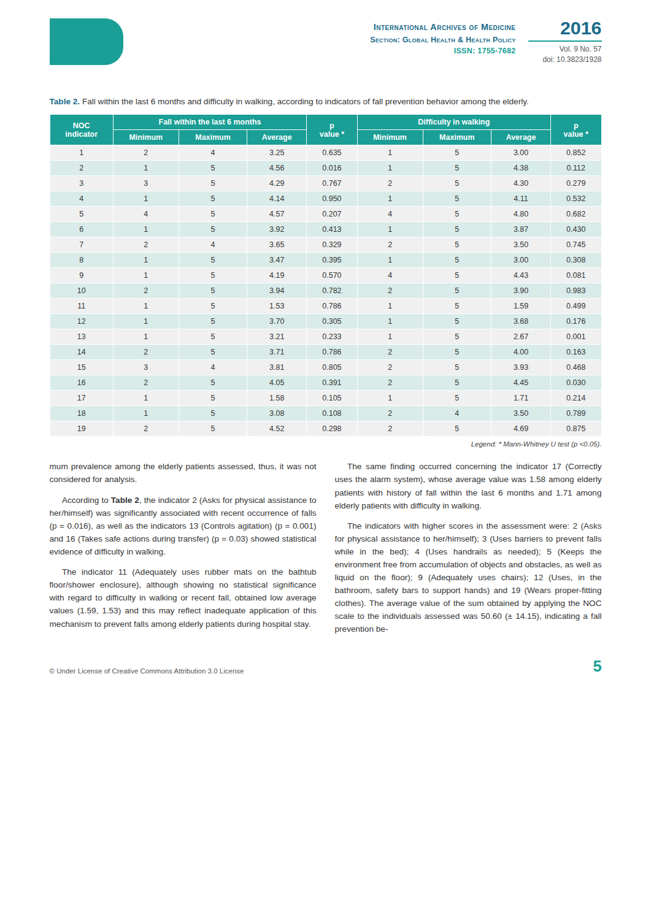International Archives of Medicine
Section: Global Health & Health Policy
ISSN: 1755-7682
2016
Vol. 9 No. 57
doi: 10.3823/1928
Table 2. Fall within the last 6 months and difficulty in walking, according to indicators of fall prevention behavior among the elderly.
| NOC indicator | Fall within the last 6 months | p value * | Difficulty in walking | p value * |
| --- | --- | --- | --- | --- |
| Minimum | Maximum | Average | Minimum | Maximum | Average |
| 1 | 2 | 4 | 3.25 | 0.635 | 1 | 5 | 3.00 | 0.852 |
| 2 | 1 | 5 | 4.56 | 0.016 | 1 | 5 | 4.38 | 0.112 |
| 3 | 3 | 5 | 4.29 | 0.767 | 2 | 5 | 4.30 | 0.279 |
| 4 | 1 | 5 | 4.14 | 0.950 | 1 | 5 | 4.11 | 0.532 |
| 5 | 4 | 5 | 4.57 | 0.207 | 4 | 5 | 4.80 | 0.682 |
| 6 | 1 | 5 | 3.92 | 0.413 | 1 | 5 | 3.87 | 0.430 |
| 7 | 2 | 4 | 3.65 | 0.329 | 2 | 5 | 3.50 | 0.745 |
| 8 | 1 | 5 | 3.47 | 0.395 | 1 | 5 | 3.00 | 0.308 |
| 9 | 1 | 5 | 4.19 | 0.570 | 4 | 5 | 4.43 | 0.081 |
| 10 | 2 | 5 | 3.94 | 0.782 | 2 | 5 | 3.90 | 0.983 |
| 11 | 1 | 5 | 1.53 | 0.786 | 1 | 5 | 1.59 | 0.499 |
| 12 | 1 | 5 | 3.70 | 0.305 | 1 | 5 | 3.68 | 0.176 |
| 13 | 1 | 5 | 3.21 | 0.233 | 1 | 5 | 2.67 | 0.001 |
| 14 | 2 | 5 | 3.71 | 0.786 | 2 | 5 | 4.00 | 0.163 |
| 15 | 3 | 4 | 3.81 | 0.805 | 2 | 5 | 3.93 | 0.468 |
| 16 | 2 | 5 | 4.05 | 0.391 | 2 | 5 | 4.45 | 0.030 |
| 17 | 1 | 5 | 1.58 | 0.105 | 1 | 5 | 1.71 | 0.214 |
| 18 | 1 | 5 | 3.08 | 0.108 | 2 | 4 | 3.50 | 0.789 |
| 19 | 2 | 5 | 4.52 | 0.298 | 2 | 5 | 4.69 | 0.875 |
Legend: * Mann-Whitney U test (p <0.05).
mum prevalence among the elderly patients assessed, thus, it was not considered for analysis.
According to Table 2, the indicator 2 (Asks for physical assistance to her/himself) was significantly associated with recent occurrence of falls (p = 0.016), as well as the indicators 13 (Controls agitation) (p = 0.001) and 16 (Takes safe actions during transfer) (p = 0.03) showed statistical evidence of difficulty in walking.
The indicator 11 (Adequately uses rubber mats on the bathtub floor/shower enclosure), although showing no statistical significance with regard to difficulty in walking or recent fall, obtained low average values (1.59, 1.53) and this may reflect inadequate application of this mechanism to prevent falls among elderly patients during hospital stay.
The same finding occurred concerning the indicator 17 (Correctly uses the alarm system), whose average value was 1.58 among elderly patients with history of fall within the last 6 months and 1.71 among elderly patients with difficulty in walking.
The indicators with higher scores in the assessment were: 2 (Asks for physical assistance to her/himself); 3 (Uses barriers to prevent falls while in the bed); 4 (Uses handrails as needed); 5 (Keeps the environment free from accumulation of objects and obstacles, as well as liquid on the floor); 9 (Adequately uses chairs); 12 (Uses, in the bathroom, safety bars to support hands) and 19 (Wears proper-fitting clothes). The average value of the sum obtained by applying the NOC scale to the individuals assessed was 50.60 (± 14.15), indicating a fall prevention be-
© Under License of Creative Commons Attribution 3.0 License
5